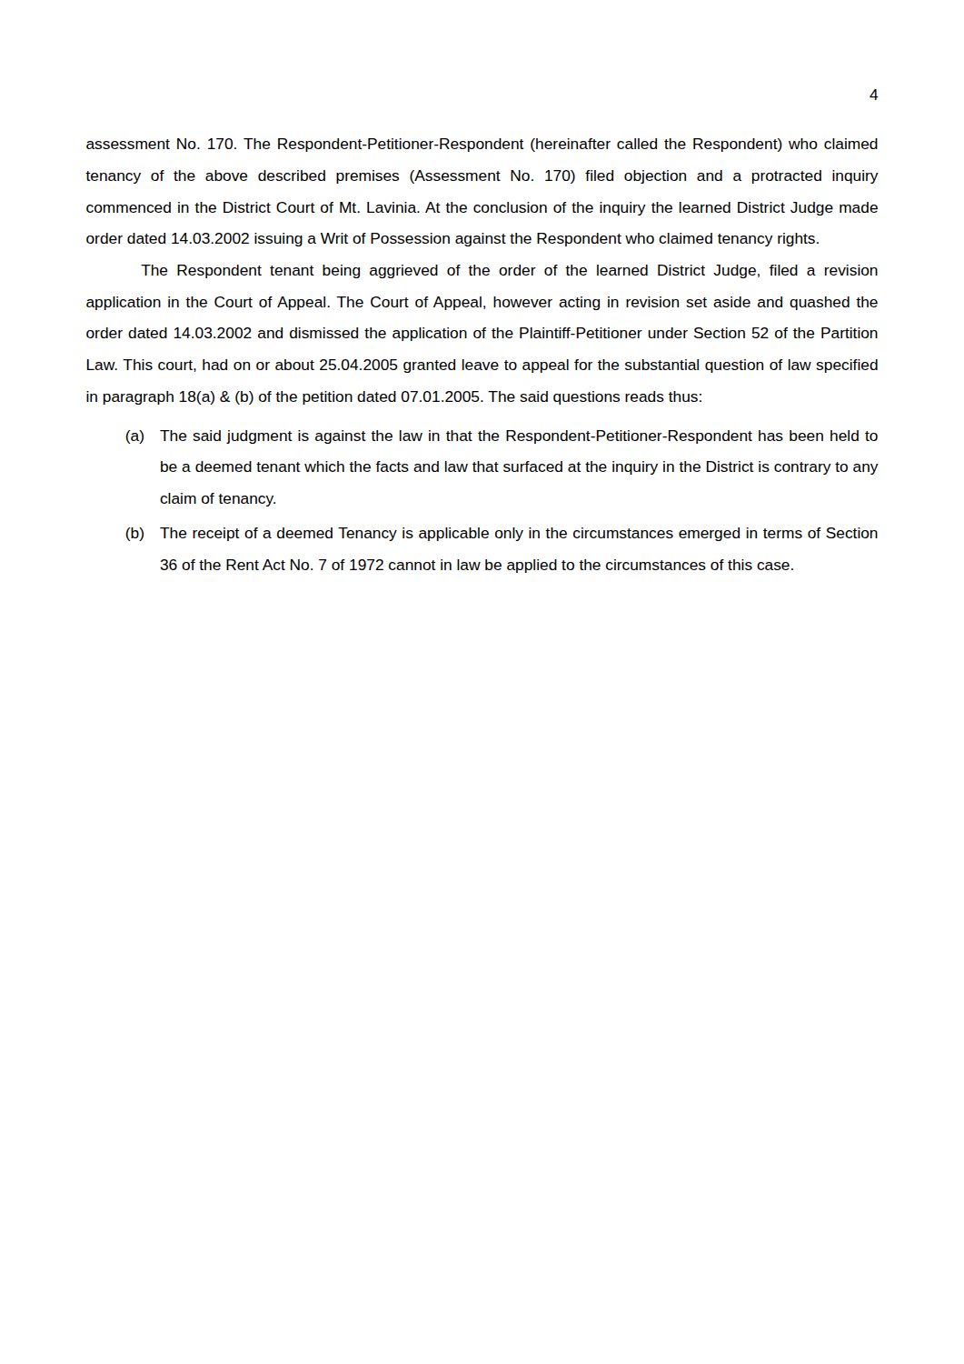4
assessment No. 170. The Respondent-Petitioner-Respondent (hereinafter called the Respondent) who claimed tenancy of the above described premises (Assessment No. 170) filed objection and a protracted inquiry commenced in the District Court of Mt. Lavinia. At the conclusion of the inquiry the learned District Judge made order dated 14.03.2002 issuing a Writ of Possession against the Respondent who claimed tenancy rights.
The Respondent tenant being aggrieved of the order of the learned District Judge, filed a revision application in the Court of Appeal. The Court of Appeal, however acting in revision set aside and quashed the order dated 14.03.2002 and dismissed the application of the Plaintiff-Petitioner under Section 52 of the Partition Law. This court, had on or about 25.04.2005 granted leave to appeal for the substantial question of law specified in paragraph 18(a) & (b) of the petition dated 07.01.2005. The said questions reads thus:
(a) The said judgment is against the law in that the Respondent-Petitioner-Respondent has been held to be a deemed tenant which the facts and law that surfaced at the inquiry in the District is contrary to any claim of tenancy.
(b) The receipt of a deemed Tenancy is applicable only in the circumstances emerged in terms of Section 36 of the Rent Act No. 7 of 1972 cannot in law be applied to the circumstances of this case.